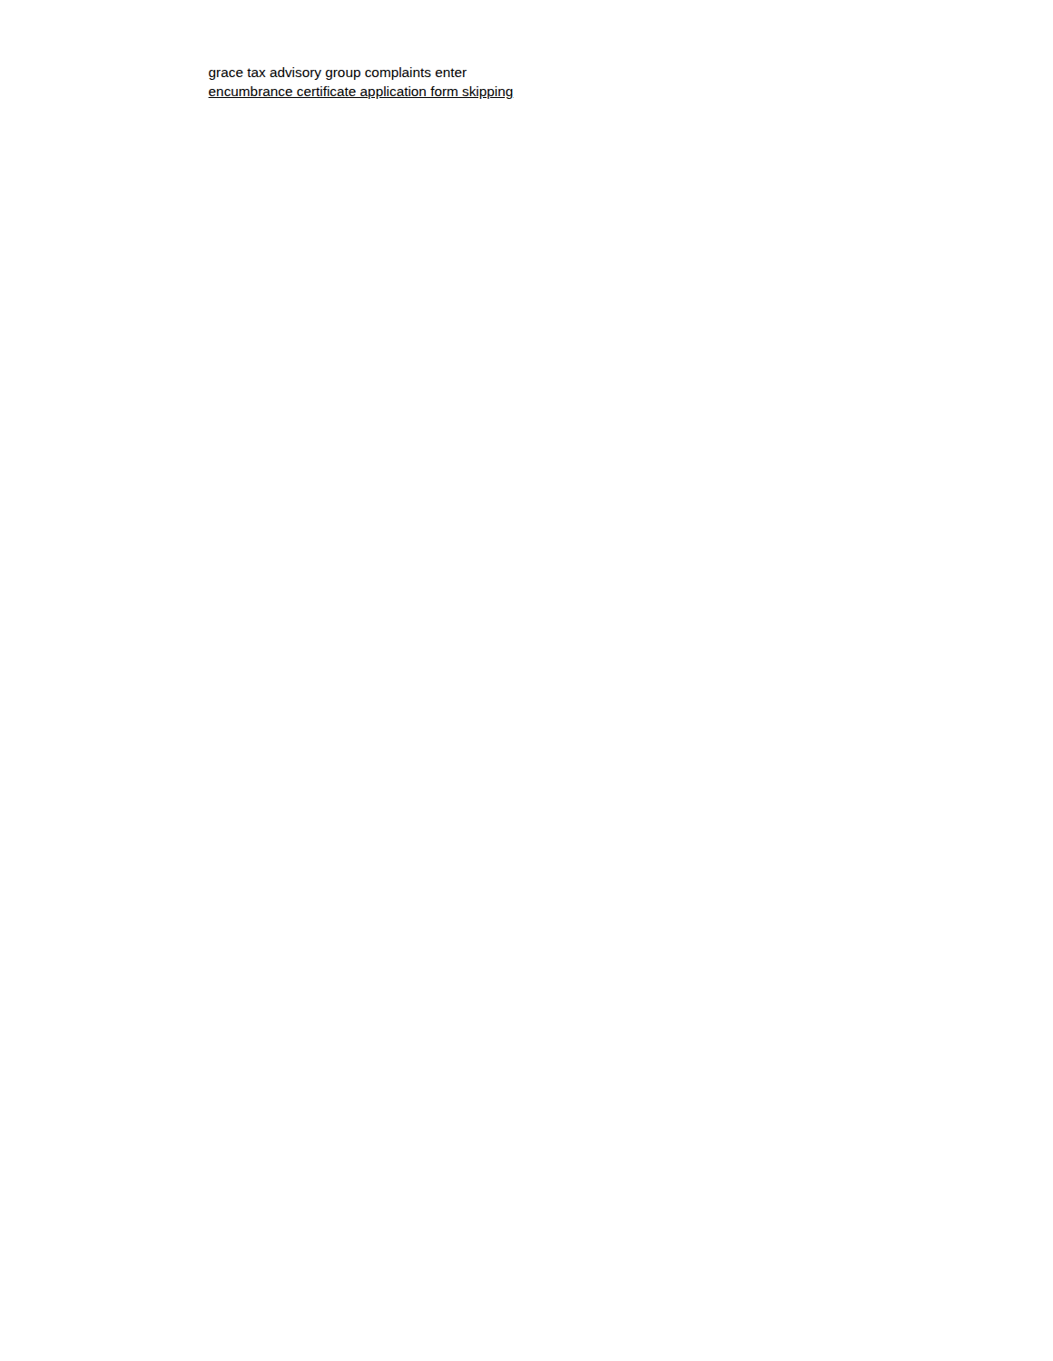grace tax advisory group complaints enter
encumbrance certificate application form skipping